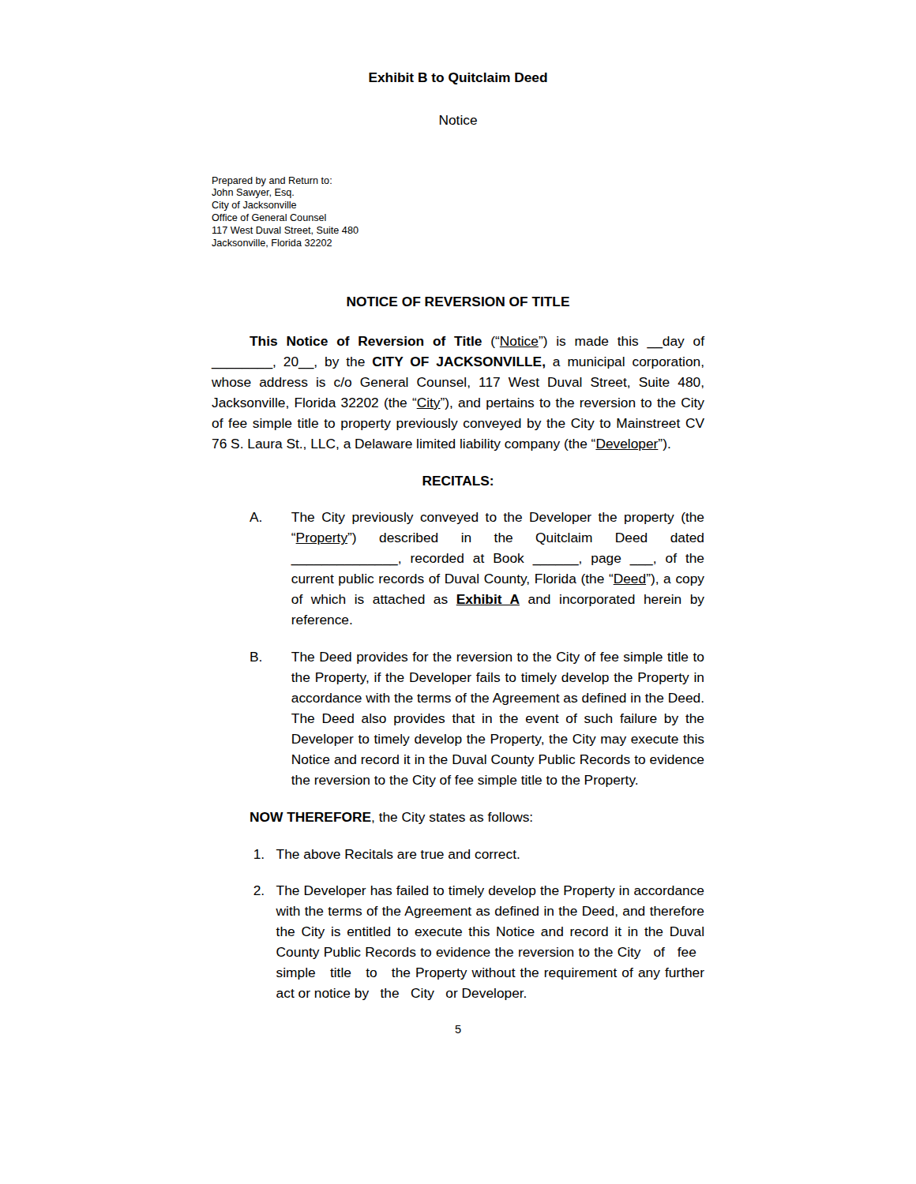Exhibit B to Quitclaim Deed
Notice
Prepared by and Return to:
John Sawyer, Esq.
City of Jacksonville
Office of General Counsel
117 West Duval Street, Suite 480
Jacksonville, Florida 32202
NOTICE OF REVERSION OF TITLE
This Notice of Reversion of Title (“Notice”) is made this __day of ________, 20__, by the CITY OF JACKSONVILLE, a municipal corporation, whose address is c/o General Counsel, 117 West Duval Street, Suite 480, Jacksonville, Florida 32202 (the “City”), and pertains to the reversion to the City of fee simple title to property previously conveyed by the City to Mainstreet CV 76 S. Laura St., LLC, a Delaware limited liability company (the “Developer”).
RECITALS:
A.
The City previously conveyed to the Developer the property (the “Property”) described in the Quitclaim Deed dated ______________, recorded at Book ______, page ___, of the current public records of Duval County, Florida (the “Deed”), a copy of which is attached as Exhibit A and incorporated herein by reference.
B.
The Deed provides for the reversion to the City of fee simple title to the Property, if the Developer fails to timely develop the Property in accordance with the terms of the Agreement as defined in the Deed. The Deed also provides that in the event of such failure by the Developer to timely develop the Property, the City may execute this Notice and record it in the Duval County Public Records to evidence the reversion to the City of fee simple title to the Property.
NOW THEREFORE, the City states as follows:
The above Recitals are true and correct.
The Developer has failed to timely develop the Property in accordance with the terms of the Agreement as defined in the Deed, and therefore the City is entitled to execute this Notice and record it in the Duval County Public Records to evidence the reversion to the City of fee simple title to the Property without the requirement of any further act or notice by the City or Developer.
5